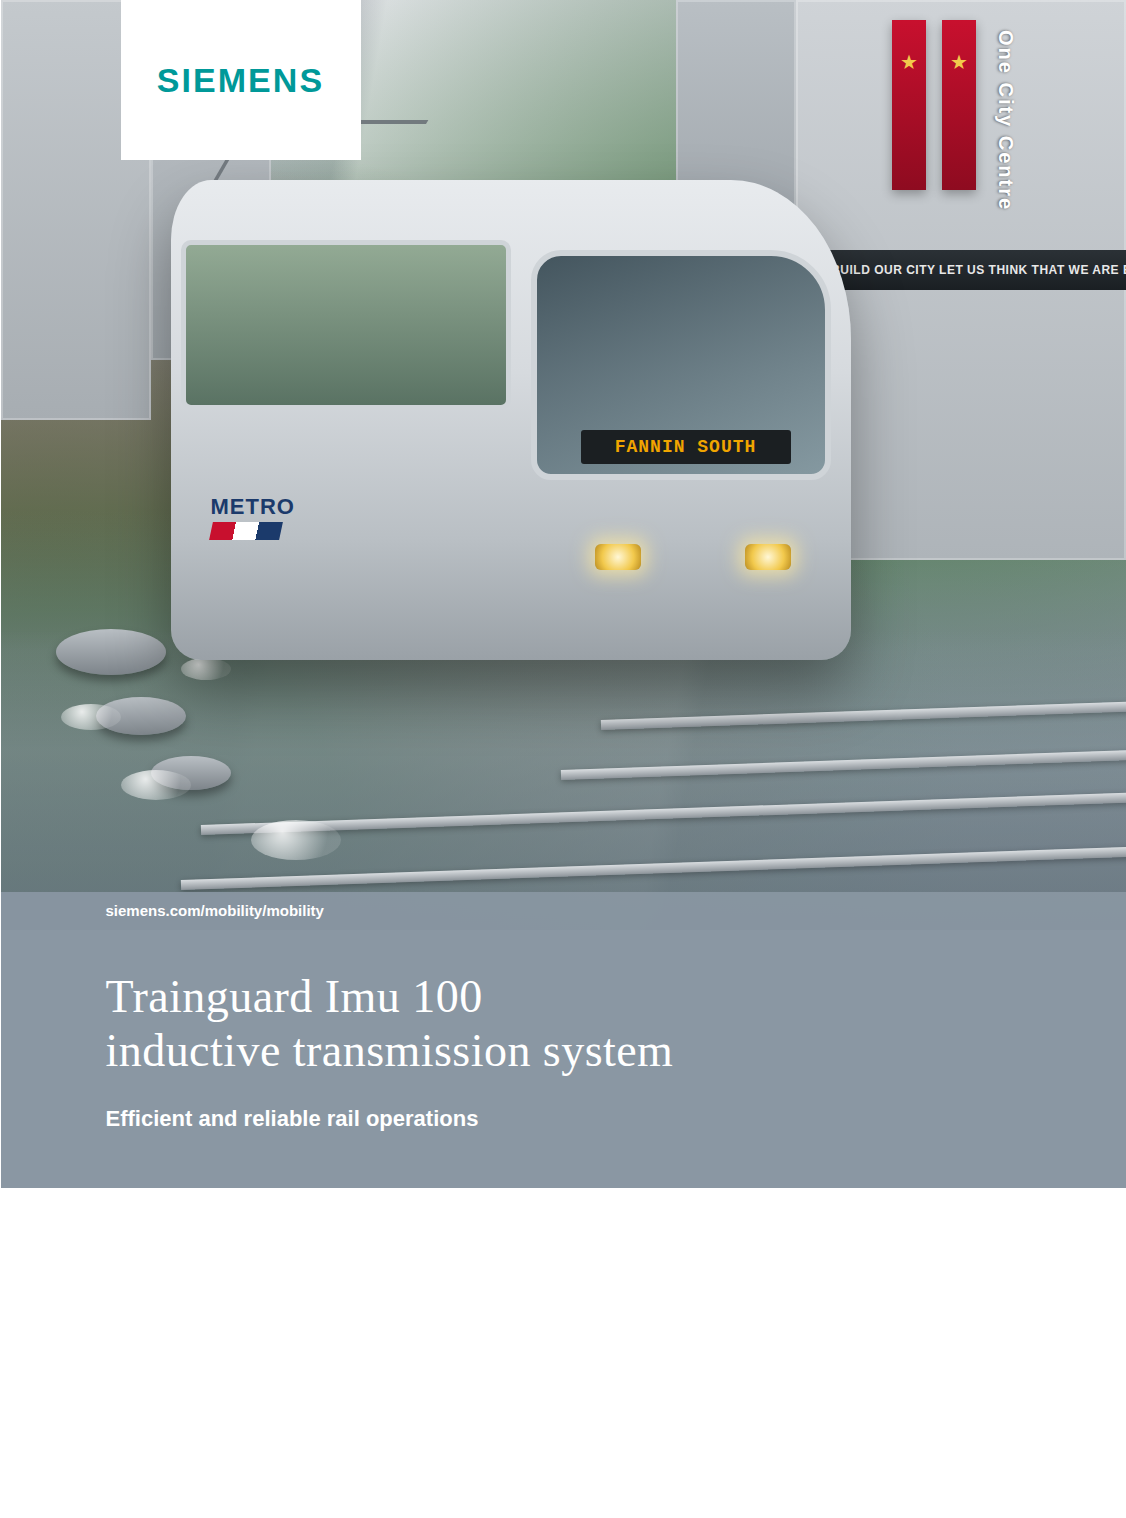One City Centre
AS WE BUILD OUR CITY LET US THINK THAT WE ARE BUILDING FOREVER
FANNIN SOUTH
METRO
SIEMENS
siemens.com/mobility/mobility
Trainguard Imu 100
inductive transmission system
Efficient and reliable rail operations